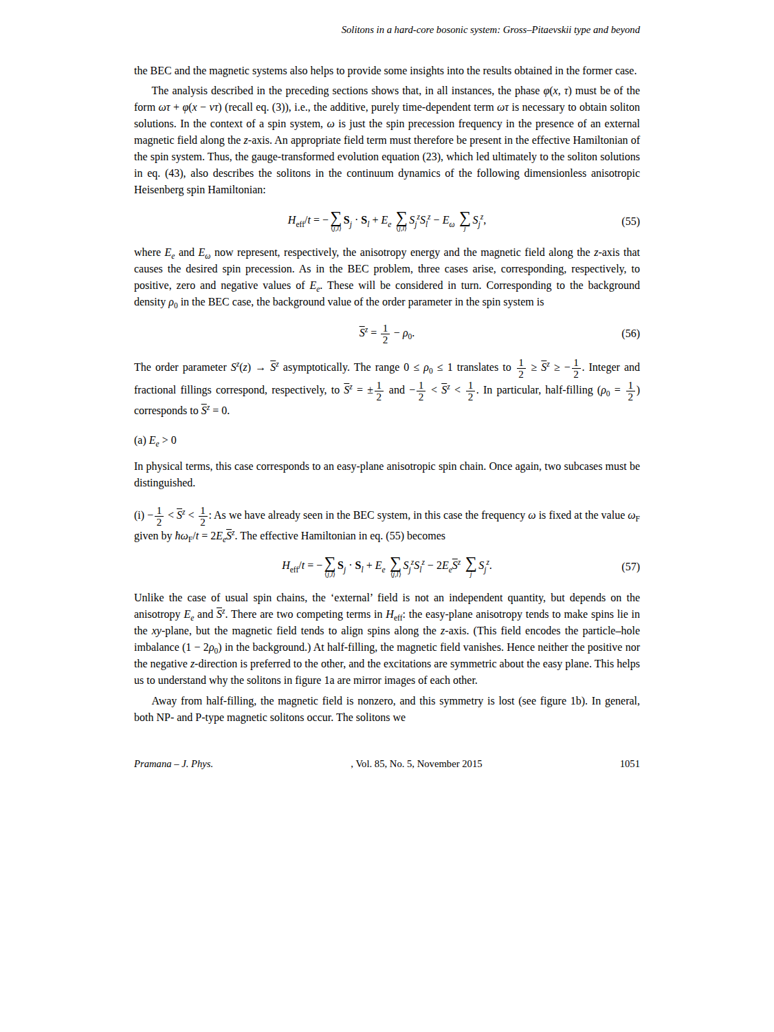Solitons in a hard-core bosonic system: Gross–Pitaevskii type and beyond
the BEC and the magnetic systems also helps to provide some insights into the results obtained in the former case.
The analysis described in the preceding sections shows that, in all instances, the phase φ(x, τ) must be of the form ωτ + φ(x − vτ) (recall eq. (3)), i.e., the additive, purely time-dependent term ωτ is necessary to obtain soliton solutions. In the context of a spin system, ω is just the spin precession frequency in the presence of an external magnetic field along the z-axis. An appropriate field term must therefore be present in the effective Hamiltonian of the spin system. Thus, the gauge-transformed evolution equation (23), which led ultimately to the soliton solutions in eq. (43), also describes the solitons in the continuum dynamics of the following dimensionless anisotropic Heisenberg spin Hamiltonian:
Heff/t = −∑⟨j,l⟩Sj · Sl + Ee ∑⟨j,l⟩SjzSlz − Eω ∑j Sjz, (55)
where Ee and Eω now represent, respectively, the anisotropy energy and the magnetic field along the z-axis that causes the desired spin precession. As in the BEC problem, three cases arise, corresponding, respectively, to positive, zero and negative values of Ee. These will be considered in turn. Corresponding to the background density ρ0 in the BEC case, the background value of the order parameter in the spin system is
Sz = 12 − ρ0. (56)
The order parameter Sz(z) → Sz asymptotically. The range 0 ≤ ρ0 ≤ 1 translates to 12 ≥ Sz ≥ −12. Integer and fractional fillings correspond, respectively, to Sz = ±12 and −12 < Sz < 12. In particular, half-filling (ρ0 = 12) corresponds to Sz = 0.
(a) Ee > 0
In physical terms, this case corresponds to an easy-plane anisotropic spin chain. Once again, two subcases must be distinguished.
(i) −12 < Sz < 12: As we have already seen in the BEC system, in this case the frequency ω is fixed at the value ωF given by ħωF/t = 2EeSz. The effective Hamiltonian in eq. (55) becomes
Heff/t = −∑⟨j,l⟩Sj · Sl + Ee ∑⟨j,l⟩SjzSlz − 2EeSz ∑j Sjz. (57)
Unlike the case of usual spin chains, the ‘external’ field is not an independent quantity, but depends on the anisotropy Ee and Sz. There are two competing terms in Heff: the easy-plane anisotropy tends to make spins lie in the xy-plane, but the magnetic field tends to align spins along the z-axis. (This field encodes the particle–hole imbalance (1 − 2ρ0) in the background.) At half-filling, the magnetic field vanishes. Hence neither the positive nor the negative z-direction is preferred to the other, and the excitations are symmetric about the easy plane. This helps us to understand why the solitons in figure 1a are mirror images of each other.
Away from half-filling, the magnetic field is nonzero, and this symmetry is lost (see figure 1b). In general, both NP- and P-type magnetic solitons occur. The solitons we
Pramana – J. Phys., Vol. 85, No. 5, November 2015 1051